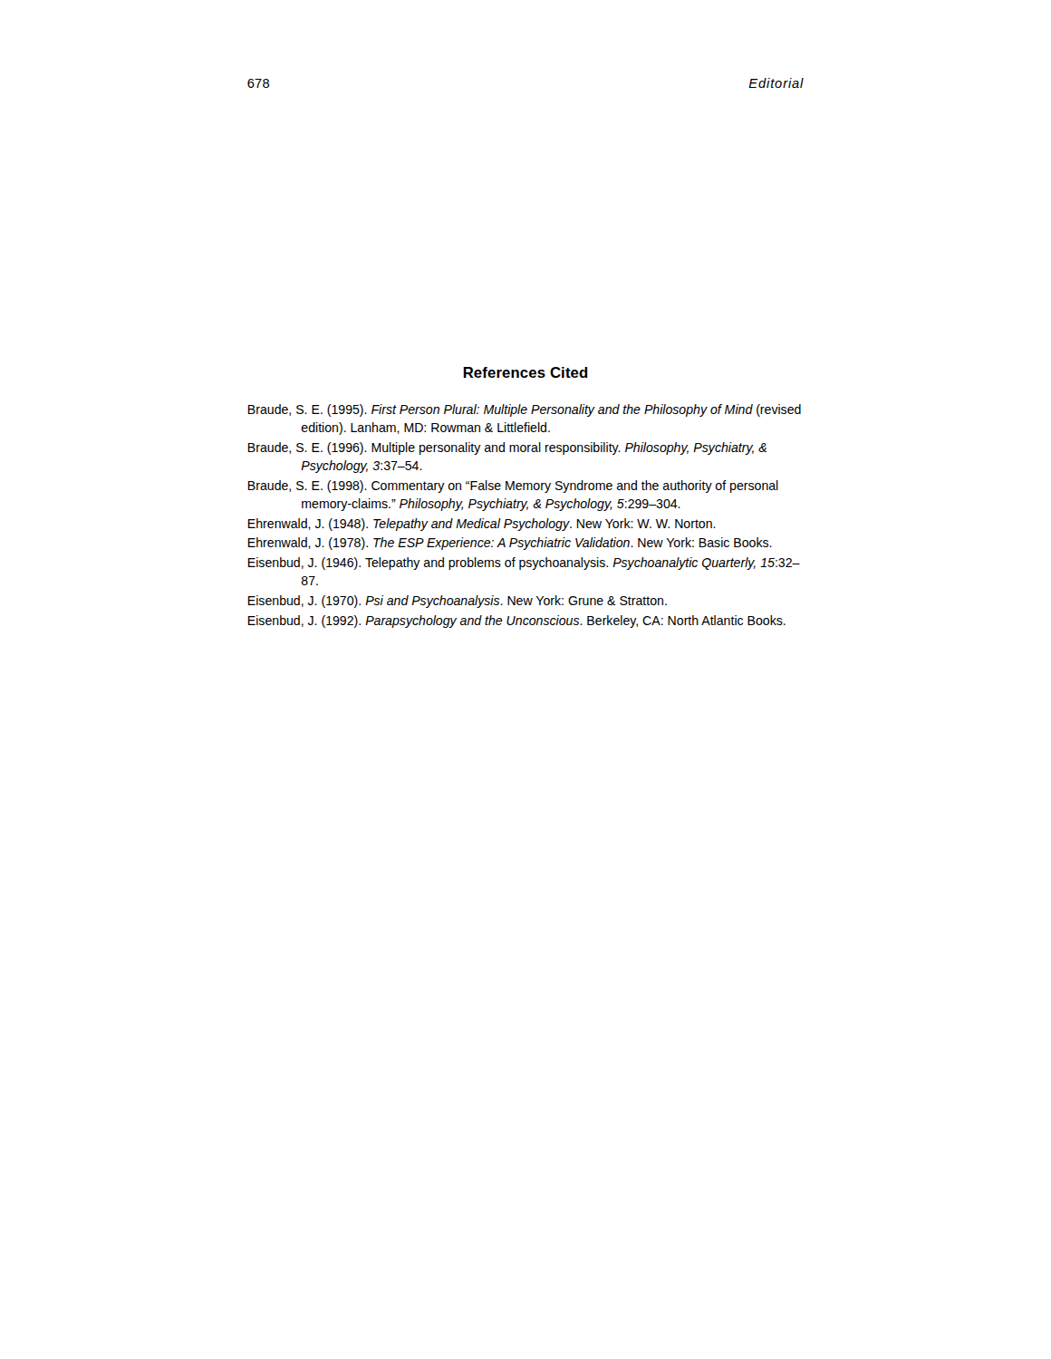678 Editorial
References Cited
Braude, S. E. (1995). First Person Plural: Multiple Personality and the Philosophy of Mind (revised edition). Lanham, MD: Rowman & Littlefield.
Braude, S. E. (1996). Multiple personality and moral responsibility. Philosophy, Psychiatry, & Psychology, 3:37–54.
Braude, S. E. (1998). Commentary on “False Memory Syndrome and the authority of personal memory-claims.” Philosophy, Psychiatry, & Psychology, 5:299–304.
Ehrenwald, J. (1948). Telepathy and Medical Psychology. New York: W. W. Norton.
Ehrenwald, J. (1978). The ESP Experience: A Psychiatric Validation. New York: Basic Books.
Eisenbud, J. (1946). Telepathy and problems of psychoanalysis. Psychoanalytic Quarterly, 15:32–87.
Eisenbud, J. (1970). Psi and Psychoanalysis. New York: Grune & Stratton.
Eisenbud, J. (1992). Parapsychology and the Unconscious. Berkeley, CA: North Atlantic Books.